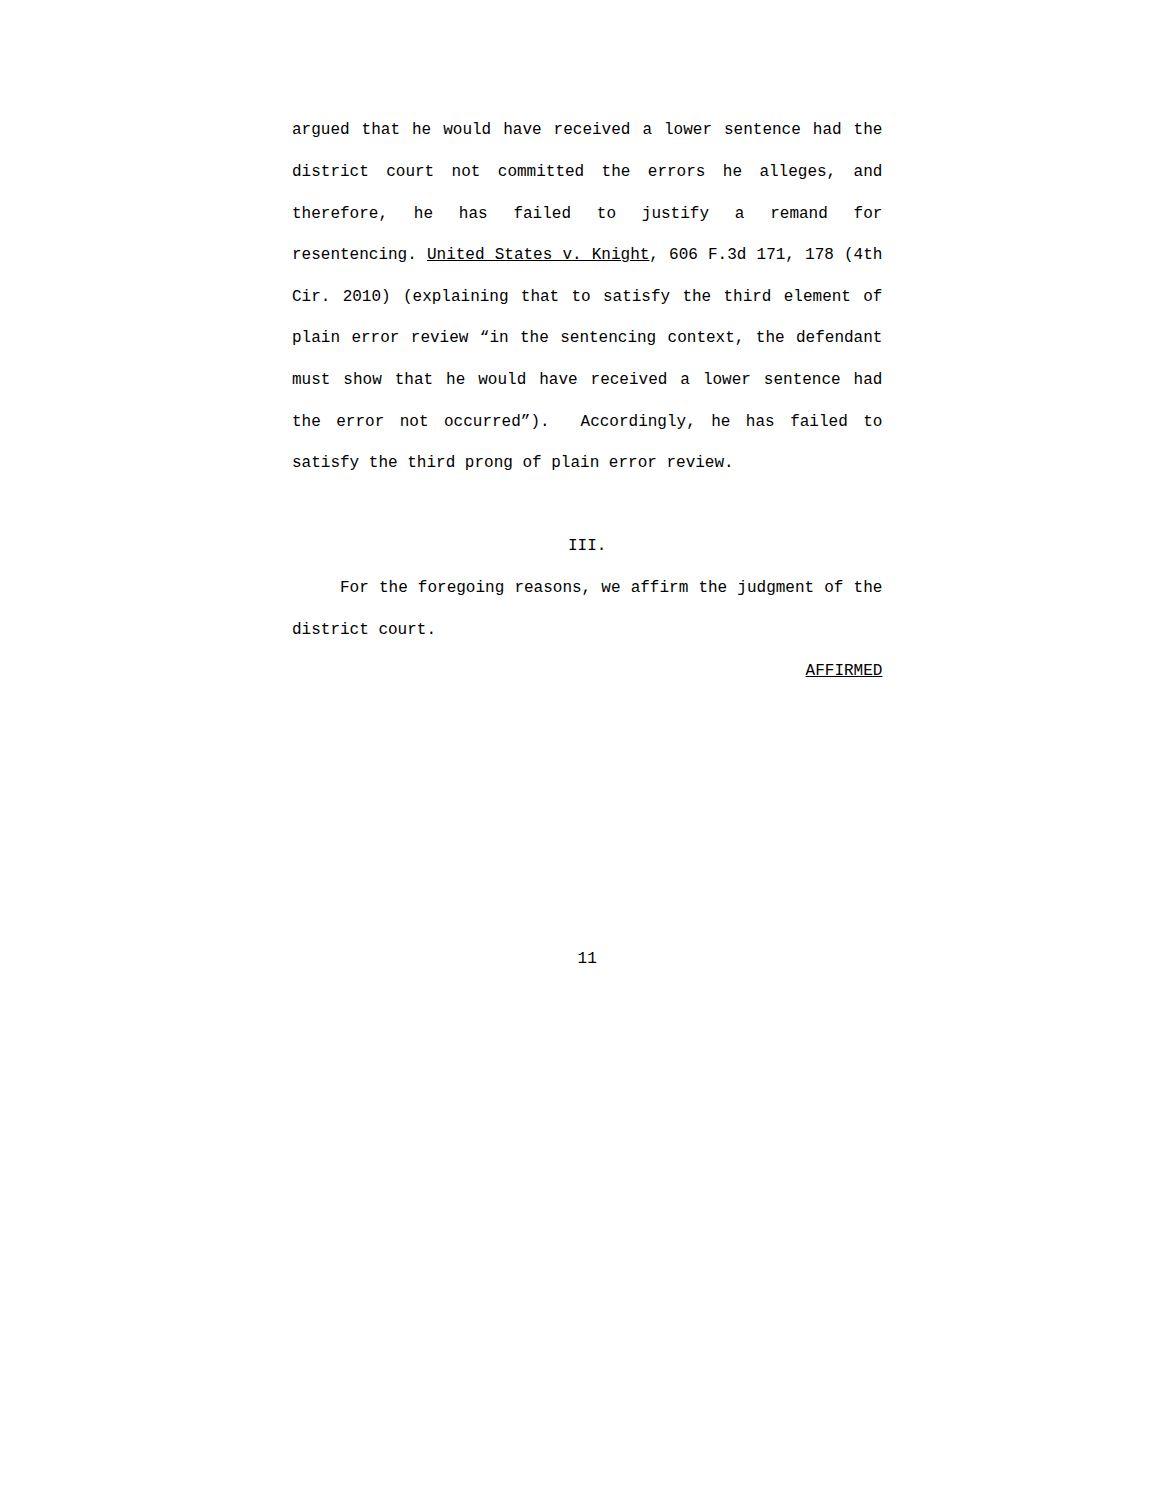argued that he would have received a lower sentence had the district court not committed the errors he alleges, and therefore, he has failed to justify a remand for resentencing. United States v. Knight, 606 F.3d 171, 178 (4th Cir. 2010) (explaining that to satisfy the third element of plain error review “in the sentencing context, the defendant must show that he would have received a lower sentence had the error not occurred”). Accordingly, he has failed to satisfy the third prong of plain error review.
III.
For the foregoing reasons, we affirm the judgment of the district court.
AFFIRMED
11